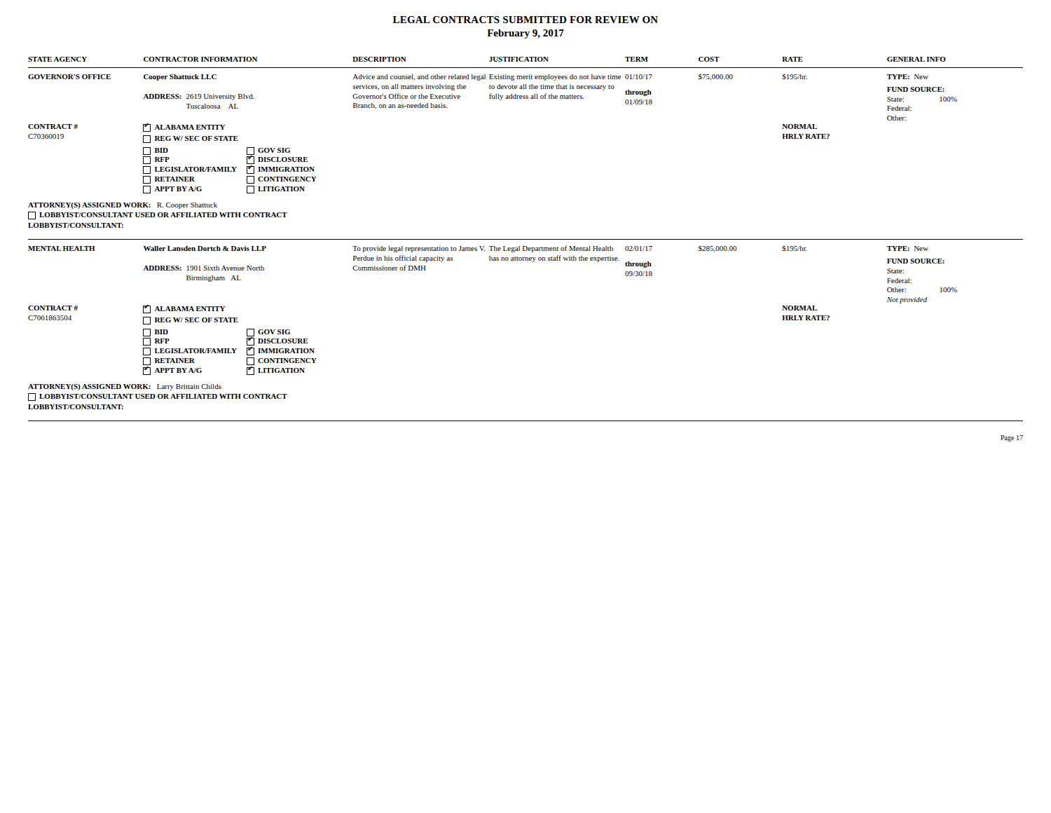LEGAL CONTRACTS SUBMITTED FOR REVIEW ON
February 9, 2017
| STATE AGENCY | CONTRACTOR INFORMATION | DESCRIPTION | JUSTIFICATION | TERM | COST | RATE | GENERAL INFO |
| --- | --- | --- | --- | --- | --- | --- | --- |
| GOVERNOR'S OFFICE | Cooper Shattuck LLC / ADDRESS: / 2619 University Blvd. / / / Tuscaloosa AL / | Advice and counsel, and other related legal services, on all matters involving the Governor's Office or the Executive Branch, on an as-needed basis. | Existing merit employees do not have time to devote all the time that is necessary to fully address all of the matters. | 01/10/17 through 01/09/18 | $75,000.00 | $195/hr. | TYPE: New FUND SOURCE: State: 100% Federal: Other: |
| CONTRACT # C70360019 | ALABAMA ENTITY REG W/ SEC OF STATE / BID / GOV SIG / / RFP / DISCLOSURE / / LEGISLATOR/FAMILY / IMMIGRATION / / RETAINER / CONTINGENCY / / APPT BY A/G / LITIGATION / | | | | | NORMAL HRLY RATE? | |
ATTORNEY(S) ASSIGNED WORK: R. Cooper Shattuck
LOBBYIST/CONSULTANT USED OR AFFILIATED WITH CONTRACT
LOBBYIST/CONSULTANT:
| MENTAL HEALTH | Waller Lansden Dortch & Davis LLP / ADDRESS: / 1901 Sixth Avenue North / / / Birmingham AL / | To provide legal representation to James V. Perdue in his official capacity as Commissioner of DMH | The Legal Department of Mental Health has no attorney on staff with the expertise. | 02/01/17 through 09/30/18 | $285,000.00 | $195/hr. | TYPE: New FUND SOURCE: State: Federal: Other: 100% Not provided |
| CONTRACT # C7061863504 | ALABAMA ENTITY REG W/ SEC OF STATE / BID / GOV SIG / / RFP / DISCLOSURE / / LEGISLATOR/FAMILY / IMMIGRATION / / RETAINER / CONTINGENCY / / APPT BY A/G / LITIGATION / | | | | | NORMAL HRLY RATE? | |
ATTORNEY(S) ASSIGNED WORK: Larry Brittain Childs
LOBBYIST/CONSULTANT USED OR AFFILIATED WITH CONTRACT
LOBBYIST/CONSULTANT:
Page 17